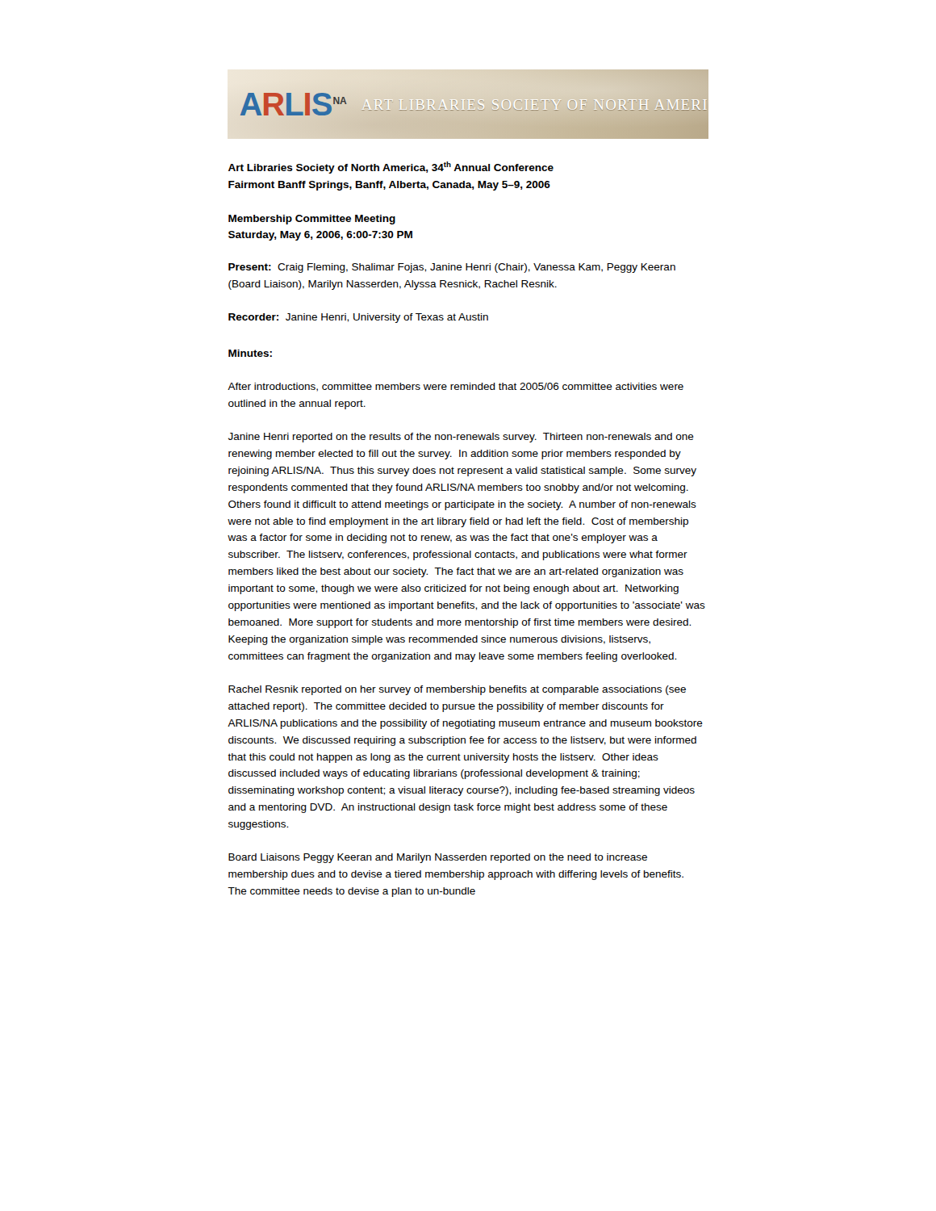ARLISNA
ART LIBRARIES SOCIETY OF NORTH AMERICA
Art Libraries Society of North America, 34th Annual Conference
Fairmont Banff Springs, Banff, Alberta, Canada, May 5–9, 2006
Membership Committee Meeting
Saturday, May 6, 2006, 6:00-7:30 PM
Present: Craig Fleming, Shalimar Fojas, Janine Henri (Chair), Vanessa Kam, Peggy Keeran (Board Liaison), Marilyn Nasserden, Alyssa Resnick, Rachel Resnik.
Recorder: Janine Henri, University of Texas at Austin
Minutes:
After introductions, committee members were reminded that 2005/06 committee activities were outlined in the annual report.
Janine Henri reported on the results of the non-renewals survey. Thirteen non-renewals and one renewing member elected to fill out the survey. In addition some prior members responded by rejoining ARLIS/NA. Thus this survey does not represent a valid statistical sample. Some survey respondents commented that they found ARLIS/NA members too snobby and/or not welcoming. Others found it difficult to attend meetings or participate in the society. A number of non-renewals were not able to find employment in the art library field or had left the field. Cost of membership was a factor for some in deciding not to renew, as was the fact that one's employer was a subscriber. The listserv, conferences, professional contacts, and publications were what former members liked the best about our society. The fact that we are an art-related organization was important to some, though we were also criticized for not being enough about art. Networking opportunities were mentioned as important benefits, and the lack of opportunities to 'associate' was bemoaned. More support for students and more mentorship of first time members were desired. Keeping the organization simple was recommended since numerous divisions, listservs, committees can fragment the organization and may leave some members feeling overlooked.
Rachel Resnik reported on her survey of membership benefits at comparable associations (see attached report). The committee decided to pursue the possibility of member discounts for ARLIS/NA publications and the possibility of negotiating museum entrance and museum bookstore discounts. We discussed requiring a subscription fee for access to the listserv, but were informed that this could not happen as long as the current university hosts the listserv. Other ideas discussed included ways of educating librarians (professional development & training; disseminating workshop content; a visual literacy course?), including fee-based streaming videos and a mentoring DVD. An instructional design task force might best address some of these suggestions.
Board Liaisons Peggy Keeran and Marilyn Nasserden reported on the need to increase membership dues and to devise a tiered membership approach with differing levels of benefits. The committee needs to devise a plan to un-bundle